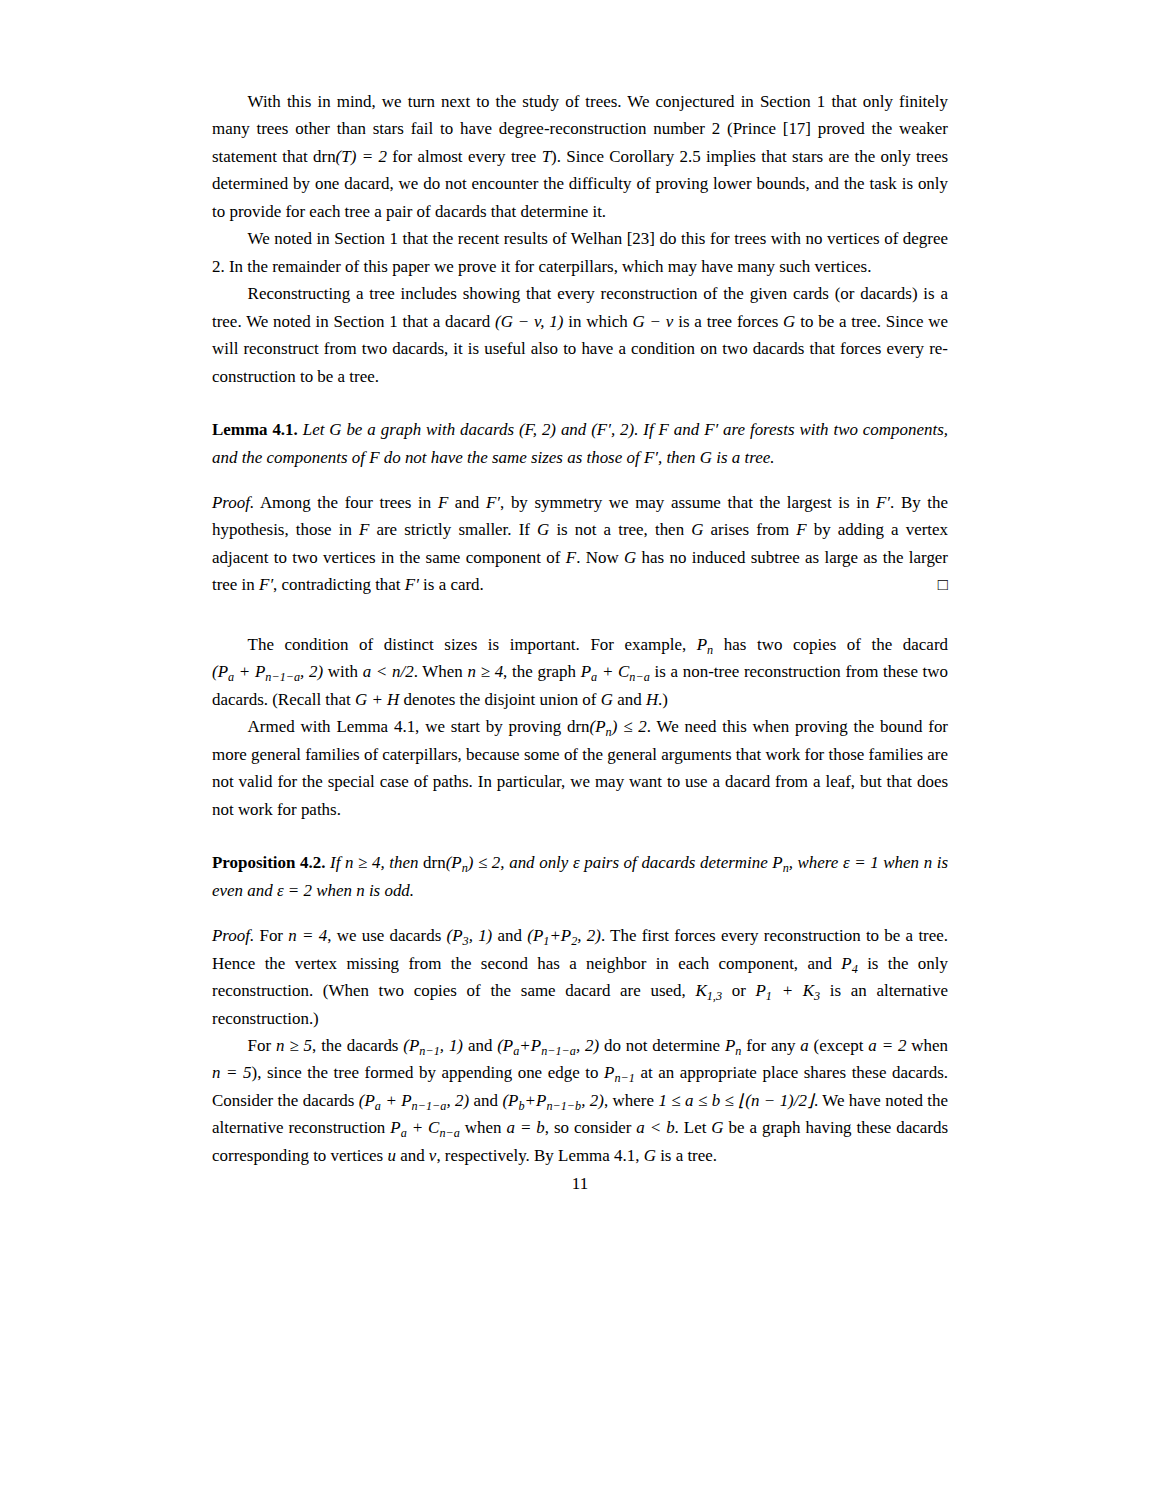With this in mind, we turn next to the study of trees. We conjectured in Section 1 that only finitely many trees other than stars fail to have degree-reconstruction number 2 (Prince [17] proved the weaker statement that drn(T) = 2 for almost every tree T). Since Corollary 2.5 implies that stars are the only trees determined by one dacard, we do not encounter the difficulty of proving lower bounds, and the task is only to provide for each tree a pair of dacards that determine it.
We noted in Section 1 that the recent results of Welhan [23] do this for trees with no vertices of degree 2. In the remainder of this paper we prove it for caterpillars, which may have many such vertices.
Reconstructing a tree includes showing that every reconstruction of the given cards (or dacards) is a tree. We noted in Section 1 that a dacard (G − v, 1) in which G − v is a tree forces G to be a tree. Since we will reconstruct from two dacards, it is useful also to have a condition on two dacards that forces every reconstruction to be a tree.
Lemma 4.1. Let G be a graph with dacards (F, 2) and (F′, 2). If F and F′ are forests with two components, and the components of F do not have the same sizes as those of F′, then G is a tree.
Proof. Among the four trees in F and F′, by symmetry we may assume that the largest is in F′. By the hypothesis, those in F are strictly smaller. If G is not a tree, then G arises from F by adding a vertex adjacent to two vertices in the same component of F. Now G has no induced subtree as large as the larger tree in F′, contradicting that F′ is a card. □
The condition of distinct sizes is important. For example, Pn has two copies of the dacard (Pa + Pn−1−a, 2) with a < n/2. When n ≥ 4, the graph Pa + Cn−a is a non-tree reconstruction from these two dacards. (Recall that G + H denotes the disjoint union of G and H.)
Armed with Lemma 4.1, we start by proving drn(Pn) ≤ 2. We need this when proving the bound for more general families of caterpillars, because some of the general arguments that work for those families are not valid for the special case of paths. In particular, we may want to use a dacard from a leaf, but that does not work for paths.
Proposition 4.2. If n ≥ 4, then drn(Pn) ≤ 2, and only ε pairs of dacards determine Pn, where ε = 1 when n is even and ε = 2 when n is odd.
Proof. For n = 4, we use dacards (P3, 1) and (P1+P2, 2). The first forces every reconstruction to be a tree. Hence the vertex missing from the second has a neighbor in each component, and P4 is the only reconstruction. (When two copies of the same dacard are used, K1,3 or P1 + K3 is an alternative reconstruction.)
For n ≥ 5, the dacards (Pn−1, 1) and (Pa+Pn−1−a, 2) do not determine Pn for any a (except a = 2 when n = 5), since the tree formed by appending one edge to Pn−1 at an appropriate place shares these dacards. Consider the dacards (Pa + Pn−1−a, 2) and (Pb+Pn−1−b, 2), where 1 ≤ a ≤ b ≤ ⌊(n − 1)/2⌋. We have noted the alternative reconstruction Pa + Cn−a when a = b, so consider a < b. Let G be a graph having these dacards corresponding to vertices u and v, respectively. By Lemma 4.1, G is a tree.
11